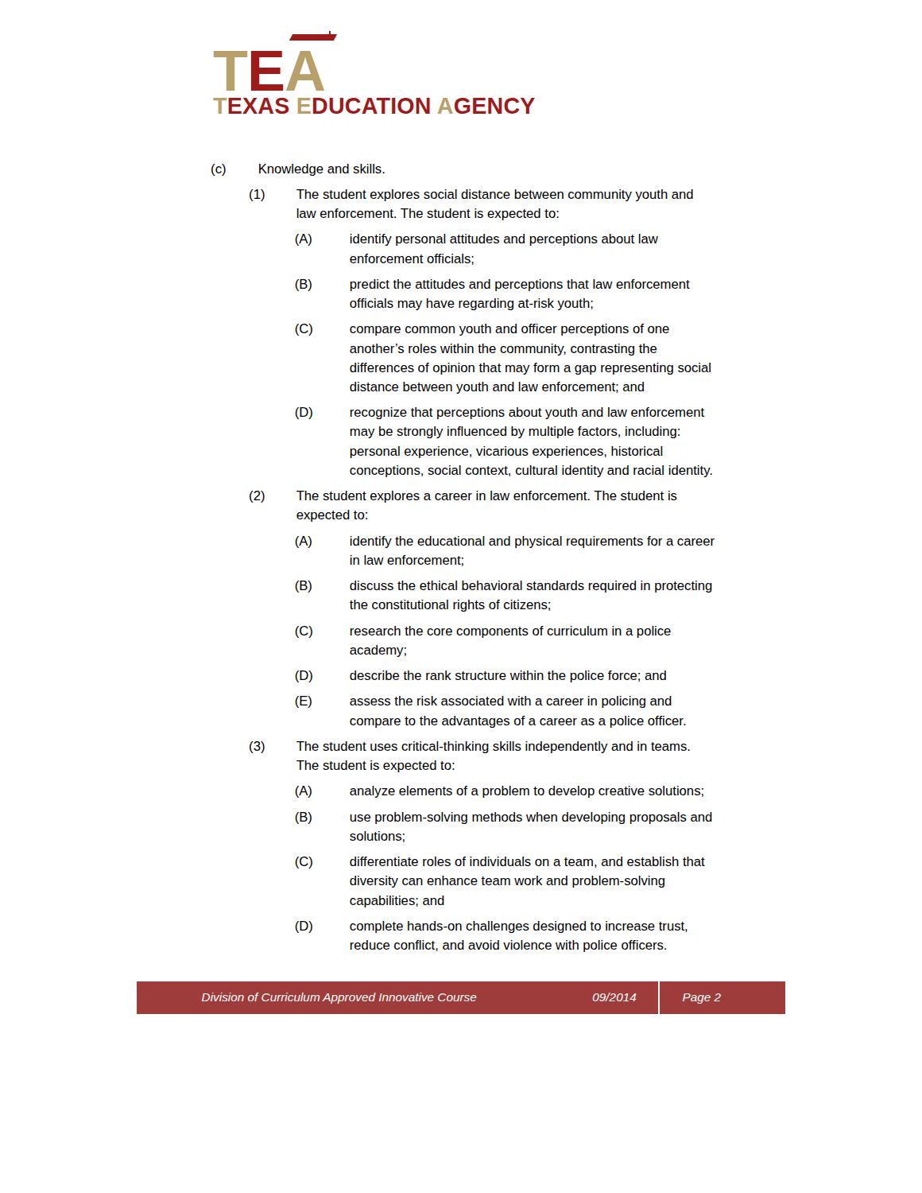TEA
TEXAS EDUCATION AGENCY
(c)
Knowledge and skills.
(1)
The student explores social distance between community youth and law enforcement. The student is expected to:
(A)
identify personal attitudes and perceptions about law enforcement officials;
(B)
predict the attitudes and perceptions that law enforcement officials may have regarding at-risk youth;
(C)
compare common youth and officer perceptions of one another’s roles within the community, contrasting the differences of opinion that may form a gap representing social distance between youth and law enforcement; and
(D)
recognize that perceptions about youth and law enforcement may be strongly influenced by multiple factors, including: personal experience, vicarious experiences, historical conceptions, social context, cultural identity and racial identity.
(2)
The student explores a career in law enforcement. The student is expected to:
(A)
identify the educational and physical requirements for a career in law enforcement;
(B)
discuss the ethical behavioral standards required in protecting the constitutional rights of citizens;
(C)
research the core components of curriculum in a police academy;
(D)
describe the rank structure within the police force; and
(E)
assess the risk associated with a career in policing and compare to the advantages of a career as a police officer.
(3)
The student uses critical-thinking skills independently and in teams. The student is expected to:
(A)
analyze elements of a problem to develop creative solutions;
(B)
use problem-solving methods when developing proposals and solutions;
(C)
differentiate roles of individuals on a team, and establish that diversity can enhance team work and problem-solving capabilities; and
(D)
complete hands-on challenges designed to increase trust, reduce conflict, and avoid violence with police officers.
Division of Curriculum Approved Innovative Course
09/2014
Page 2